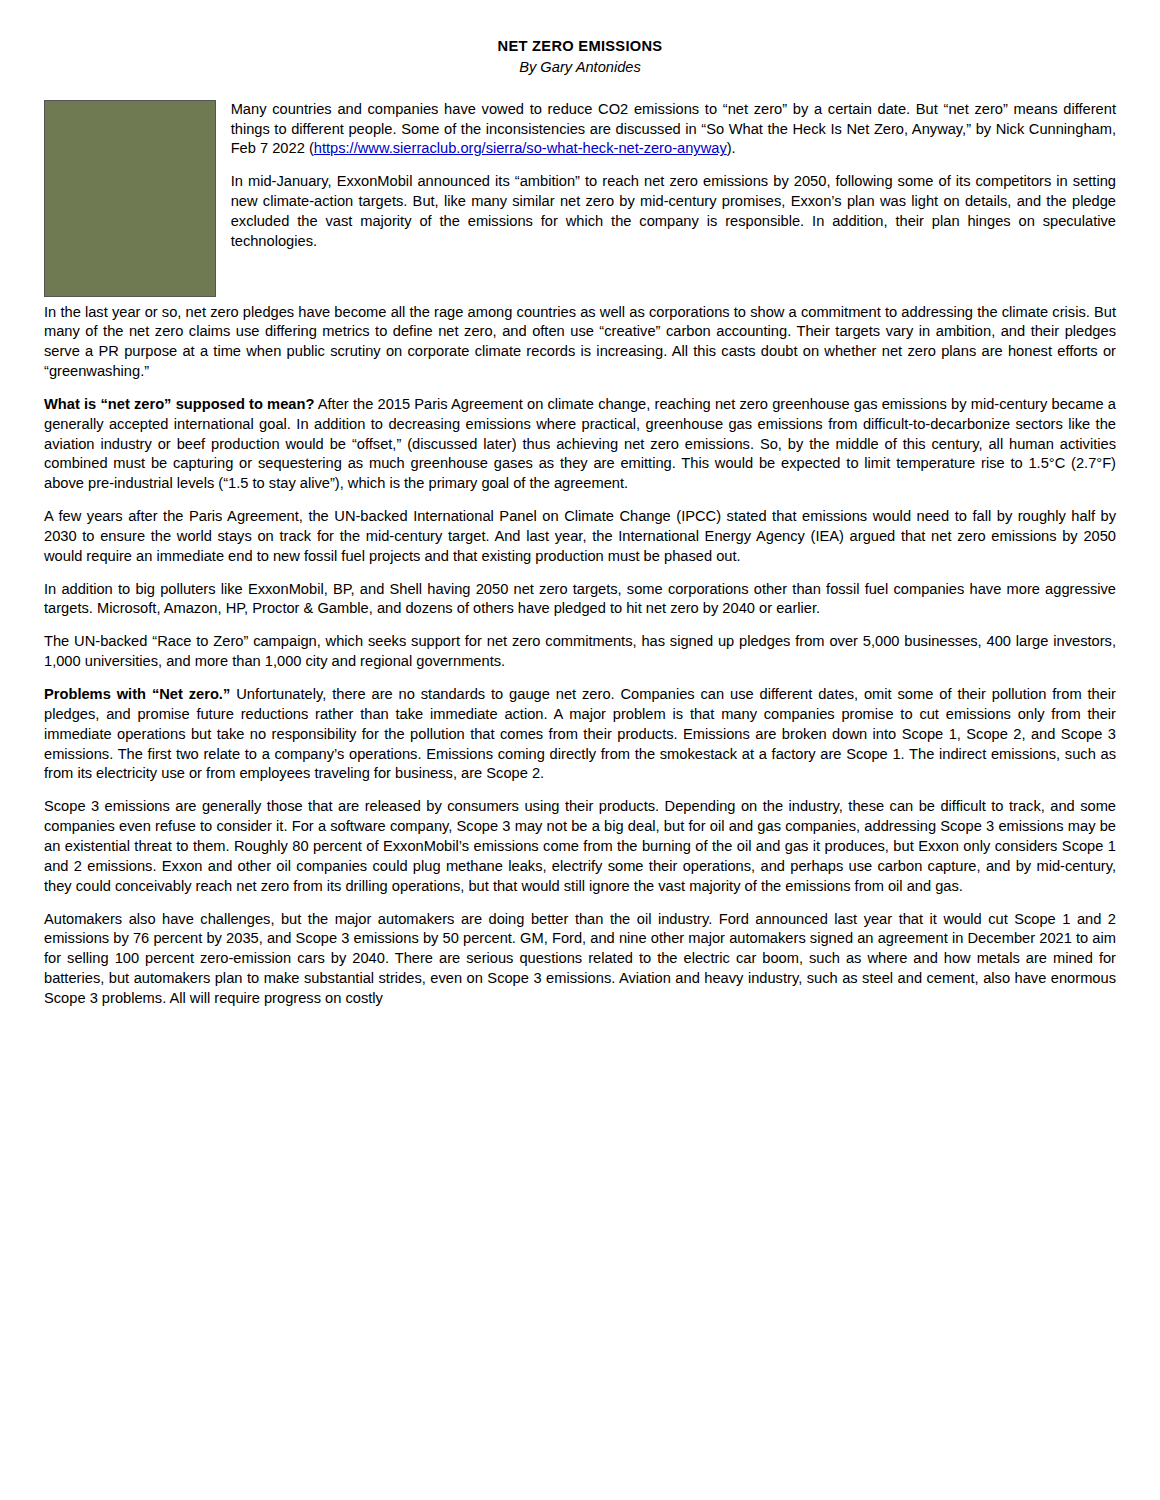NET ZERO EMISSIONS
By Gary Antonides
Many countries and companies have vowed to reduce CO2 emissions to “net zero” by a certain date. But “net zero” means different things to different people. Some of the inconsistencies are discussed in “So What the Heck Is Net Zero, Anyway,” by Nick Cunningham, Feb 7 2022 (https://www.sierraclub.org/sierra/so-what-heck-net-zero-anyway).
In mid-January, ExxonMobil announced its “ambition” to reach net zero emissions by 2050, following some of its competitors in setting new climate-action targets. But, like many similar net zero by mid-century promises, Exxon’s plan was light on details, and the pledge excluded the vast majority of the emissions for which the company is responsible. In addition, their plan hinges on speculative technologies.
In the last year or so, net zero pledges have become all the rage among countries as well as corporations to show a commitment to addressing the climate crisis. But many of the net zero claims use differing metrics to define net zero, and often use “creative” carbon accounting. Their targets vary in ambition, and their pledges serve a PR purpose at a time when public scrutiny on corporate climate records is increasing. All this casts doubt on whether net zero plans are honest efforts or “greenwashing.”
What is “net zero” supposed to mean? After the 2015 Paris Agreement on climate change, reaching net zero greenhouse gas emissions by mid-century became a generally accepted international goal. In addition to decreasing emissions where practical, greenhouse gas emissions from difficult-to-decarbonize sectors like the aviation industry or beef production would be “offset,” (discussed later) thus achieving net zero emissions. So, by the middle of this century, all human activities combined must be capturing or sequestering as much greenhouse gases as they are emitting. This would be expected to limit temperature rise to 1.5°C (2.7°F) above pre-industrial levels (“1.5 to stay alive”), which is the primary goal of the agreement.
A few years after the Paris Agreement, the UN-backed International Panel on Climate Change (IPCC) stated that emissions would need to fall by roughly half by 2030 to ensure the world stays on track for the mid-century target. And last year, the International Energy Agency (IEA) argued that net zero emissions by 2050 would require an immediate end to new fossil fuel projects and that existing production must be phased out.
In addition to big polluters like ExxonMobil, BP, and Shell having 2050 net zero targets, some corporations other than fossil fuel companies have more aggressive targets. Microsoft, Amazon, HP, Proctor & Gamble, and dozens of others have pledged to hit net zero by 2040 or earlier.
The UN-backed “Race to Zero” campaign, which seeks support for net zero commitments, has signed up pledges from over 5,000 businesses, 400 large investors, 1,000 universities, and more than 1,000 city and regional governments.
Problems with “Net zero.” Unfortunately, there are no standards to gauge net zero. Companies can use different dates, omit some of their pollution from their pledges, and promise future reductions rather than take immediate action. A major problem is that many companies promise to cut emissions only from their immediate operations but take no responsibility for the pollution that comes from their products. Emissions are broken down into Scope 1, Scope 2, and Scope 3 emissions. The first two relate to a company’s operations. Emissions coming directly from the smokestack at a factory are Scope 1. The indirect emissions, such as from its electricity use or from employees traveling for business, are Scope 2.
Scope 3 emissions are generally those that are released by consumers using their products. Depending on the industry, these can be difficult to track, and some companies even refuse to consider it. For a software company, Scope 3 may not be a big deal, but for oil and gas companies, addressing Scope 3 emissions may be an existential threat to them. Roughly 80 percent of ExxonMobil’s emissions come from the burning of the oil and gas it produces, but Exxon only considers Scope 1 and 2 emissions. Exxon and other oil companies could plug methane leaks, electrify some their operations, and perhaps use carbon capture, and by mid-century, they could conceivably reach net zero from its drilling operations, but that would still ignore the vast majority of the emissions from oil and gas.
Automakers also have challenges, but the major automakers are doing better than the oil industry. Ford announced last year that it would cut Scope 1 and 2 emissions by 76 percent by 2035, and Scope 3 emissions by 50 percent. GM, Ford, and nine other major automakers signed an agreement in December 2021 to aim for selling 100 percent zero-emission cars by 2040. There are serious questions related to the electric car boom, such as where and how metals are mined for batteries, but automakers plan to make substantial strides, even on Scope 3 emissions. Aviation and heavy industry, such as steel and cement, also have enormous Scope 3 problems. All will require progress on costly